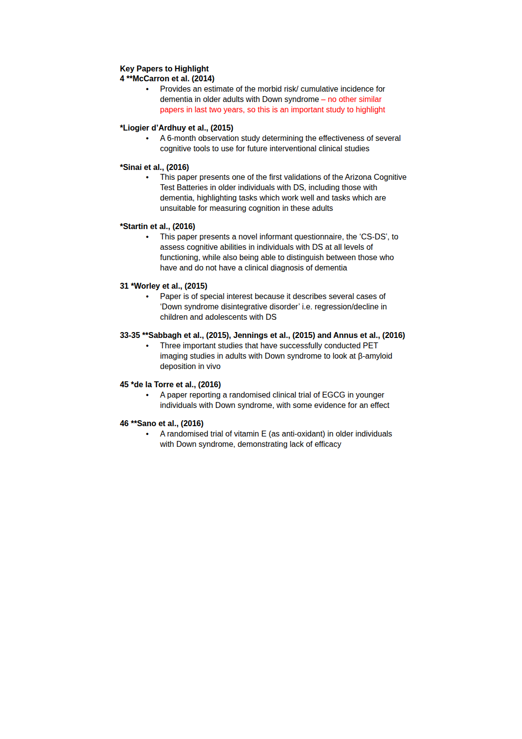Key Papers to Highlight
4 **McCarron et al. (2014)
Provides an estimate of the morbid risk/ cumulative incidence for dementia in older adults with Down syndrome – no other similar papers in last two years, so this is an important study to highlight
*Liogier d’Ardhuy et al., (2015)
A 6-month observation study determining the effectiveness of several cognitive tools to use for future interventional clinical studies
*Sinai et al., (2016)
This paper presents one of the first validations of the Arizona Cognitive Test Batteries in older individuals with DS, including those with dementia, highlighting tasks which work well and tasks which are unsuitable for measuring cognition in these adults
*Startin et al., (2016)
This paper presents a novel informant questionnaire, the ‘CS-DS’, to assess cognitive abilities in individuals with DS at all levels of functioning, while also being able to distinguish between those who have and do not have a clinical diagnosis of dementia
31 *Worley et al., (2015)
Paper is of special interest because it describes several cases of ‘Down syndrome disintegrative disorder’ i.e. regression/decline in children and adolescents with DS
33-35 **Sabbagh et al., (2015), Jennings et al., (2015) and Annus et al., (2016)
Three important studies that have successfully conducted PET imaging studies in adults with Down syndrome to look at β-amyloid deposition in vivo
45 *de la Torre et al., (2016)
A paper reporting a randomised clinical trial of EGCG in younger individuals with Down syndrome, with some evidence for an effect
46 **Sano et al., (2016)
A randomised trial of vitamin E (as anti-oxidant) in older individuals with Down syndrome, demonstrating lack of efficacy